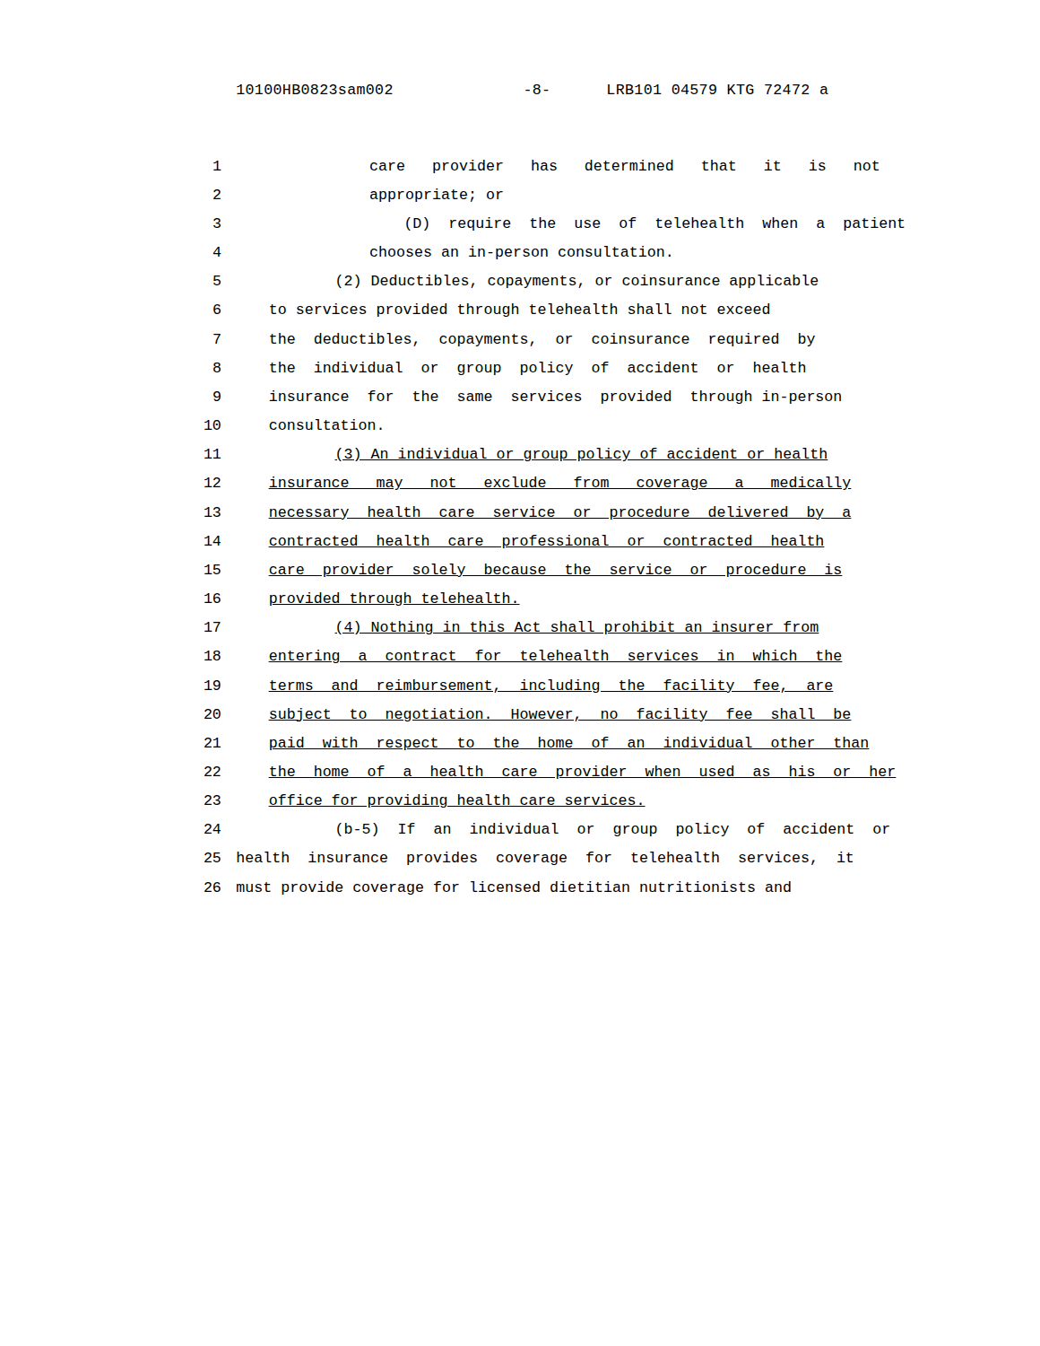10100HB0823sam002 -8- LRB101 04579 KTG 72472 a
1 care provider has determined that it is not
2 appropriate; or
3(D) require the use of telehealth when a patient
4 chooses an in-person consultation.
5(2) Deductibles, copayments, or coinsurance applicable
6 to services provided through telehealth shall not exceed
7 the deductibles, copayments, or coinsurance required by
8 the individual or group policy of accident or health
9 insurance for the same services provided through in-person
10 consultation.
11(3) An individual or group policy of accident or health
12 insurance may not exclude from coverage a medically
13 necessary health care service or procedure delivered by a
14 contracted health care professional or contracted health
15 care provider solely because the service or procedure is
16 provided through telehealth.
17(4) Nothing in this Act shall prohibit an insurer from
18 entering a contract for telehealth services in which the
19 terms and reimbursement, including the facility fee, are
20 subject to negotiation. However, no facility fee shall be
21 paid with respect to the home of an individual other than
22 the home of a health care provider when used as his or her
23 office for providing health care services.
24(b-5) If an individual or group policy of accident or
25 health insurance provides coverage for telehealth services, it
26 must provide coverage for licensed dietitian nutritionists and